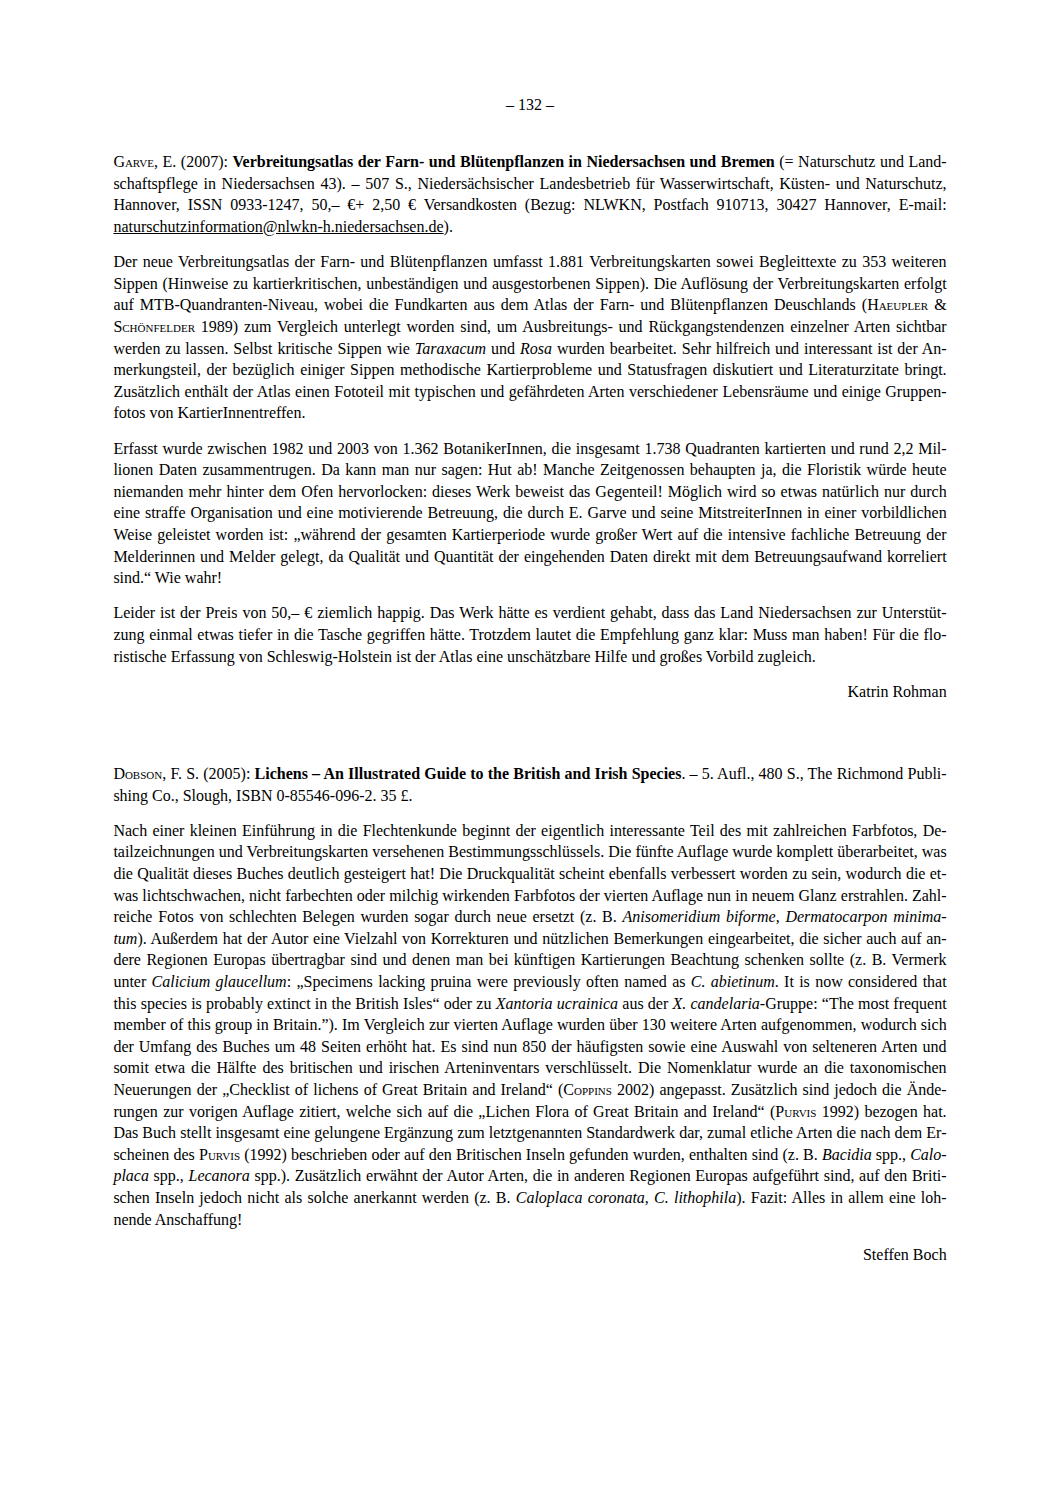– 132 –
Garve, E. (2007): Verbreitungsatlas der Farn- und Blütenpflanzen in Niedersachsen und Bremen (= Naturschutz und Landschaftspflege in Niedersachsen 43). – 507 S., Niedersächsischer Landesbetrieb für Wasserwirtschaft, Küsten- und Naturschutz, Hannover, ISSN 0933-1247, 50,– €+ 2,50 € Versandkosten (Bezug: NLWKN, Postfach 910713, 30427 Hannover, E-mail: naturschutzinformation@nlwkn-h.niedersachsen.de).
Der neue Verbreitungsatlas der Farn- und Blütenpflanzen umfasst 1.881 Verbreitungskarten sowei Begleittexte zu 353 weiteren Sippen (Hinweise zu kartierkritischen, unbeständigen und ausgestorbenen Sippen). Die Auflösung der Verbreitungskarten erfolgt auf MTB-Quandranten-Niveau, wobei die Fundkarten aus dem Atlas der Farn- und Blütenpflanzen Deuschlands (Haeupler & Schönfelder 1989) zum Vergleich unterlegt worden sind, um Ausbreitungs- und Rückgangstendenzen einzelner Arten sichtbar werden zu lassen. Selbst kritische Sippen wie Taraxacum und Rosa wurden bearbeitet. Sehr hilfreich und interessant ist der Anmerkungsteil, der bezüglich einiger Sippen methodische Kartierprobleme und Statusfragen diskutiert und Literaturzitate bringt. Zusätzlich enthält der Atlas einen Fototeil mit typischen und gefährdeten Arten verschiedener Lebensräume und einige Gruppenfotos von KartierInnentreffen.
Erfasst wurde zwischen 1982 und 2003 von 1.362 BotanikerInnen, die insgesamt 1.738 Quadranten kartierten und rund 2,2 Millionen Daten zusammentrugen. Da kann man nur sagen: Hut ab! Manche Zeitgenossen behaupten ja, die Floristik würde heute niemanden mehr hinter dem Ofen hervorlocken: dieses Werk beweist das Gegenteil! Möglich wird so etwas natürlich nur durch eine straffe Organisation und eine motivierende Betreuung, die durch E. Garve und seine MitstreiterInnen in einer vorbildlichen Weise geleistet worden ist: „während der gesamten Kartierperiode wurde großer Wert auf die intensive fachliche Betreuung der Melderinnen und Melder gelegt, da Qualität und Quantität der eingehenden Daten direkt mit dem Betreuungsaufwand korreliert sind.“ Wie wahr!
Leider ist der Preis von 50,– € ziemlich happig. Das Werk hätte es verdient gehabt, dass das Land Niedersachsen zur Unterstützung einmal etwas tiefer in die Tasche gegriffen hätte. Trotzdem lautet die Empfehlung ganz klar: Muss man haben! Für die floristische Erfassung von Schleswig-Holstein ist der Atlas eine unschätzbare Hilfe und großes Vorbild zugleich.
Katrin Rohman
Dobson, F. S. (2005): Lichens – An Illustrated Guide to the British and Irish Species. – 5. Aufl., 480 S., The Richmond Publishing Co., Slough, ISBN 0-85546-096-2. 35 £.
Nach einer kleinen Einführung in die Flechtenkunde beginnt der eigentlich interessante Teil des mit zahlreichen Farbfotos, Detailzeichnungen und Verbreitungskarten versehenen Bestimmungsschlüssels. Die fünfte Auflage wurde komplett überarbeitet, was die Qualität dieses Buches deutlich gesteigert hat! Die Druckqualität scheint ebenfalls verbessert worden zu sein, wodurch die etwas lichtschwachen, nicht farbechten oder milchig wirkenden Farbfotos der vierten Auflage nun in neuem Glanz erstrahlen. Zahlreiche Fotos von schlechten Belegen wurden sogar durch neue ersetzt (z. B. Anisomeridium biforme, Dermatocarpon minimatum). Außerdem hat der Autor eine Vielzahl von Korrekturen und nützlichen Bemerkungen eingearbeitet, die sicher auch auf andere Regionen Europas übertragbar sind und denen man bei künftigen Kartierungen Beachtung schenken sollte (z. B. Vermerk unter Calicium glaucellum: „Specimens lacking pruina were previously often named as C. abietinum. It is now considered that this species is probably extinct in the British Isles“ oder zu Xantoria ucrainica aus der X. candelaria-Gruppe: “The most frequent member of this group in Britain.”). Im Vergleich zur vierten Auflage wurden über 130 weitere Arten aufgenommen, wodurch sich der Umfang des Buches um 48 Seiten erhöht hat. Es sind nun 850 der häufigsten sowie eine Auswahl von selteneren Arten und somit etwa die Hälfte des britischen und irischen Arteninventars verschlüsselt. Die Nomenklatur wurde an die taxonomischen Neuerungen der „Checklist of lichens of Great Britain and Ireland“ (Coppins 2002) angepasst. Zusätzlich sind jedoch die Änderungen zur vorigen Auflage zitiert, welche sich auf die „Lichen Flora of Great Britain and Ireland“ (Purvis 1992) bezogen hat. Das Buch stellt insgesamt eine gelungene Ergänzung zum letztgenannten Standardwerk dar, zumal etliche Arten die nach dem Erscheinen des Purvis (1992) beschrieben oder auf den Britischen Inseln gefunden wurden, enthalten sind (z. B. Bacidia spp., Caloplaca spp., Lecanora spp.). Zusätzlich erwähnt der Autor Arten, die in anderen Regionen Europas aufgeführt sind, auf den Britischen Inseln jedoch nicht als solche anerkannt werden (z. B. Caloplaca coronata, C. lithophila). Fazit: Alles in allem eine lohnende Anschaffung!
Steffen Boch